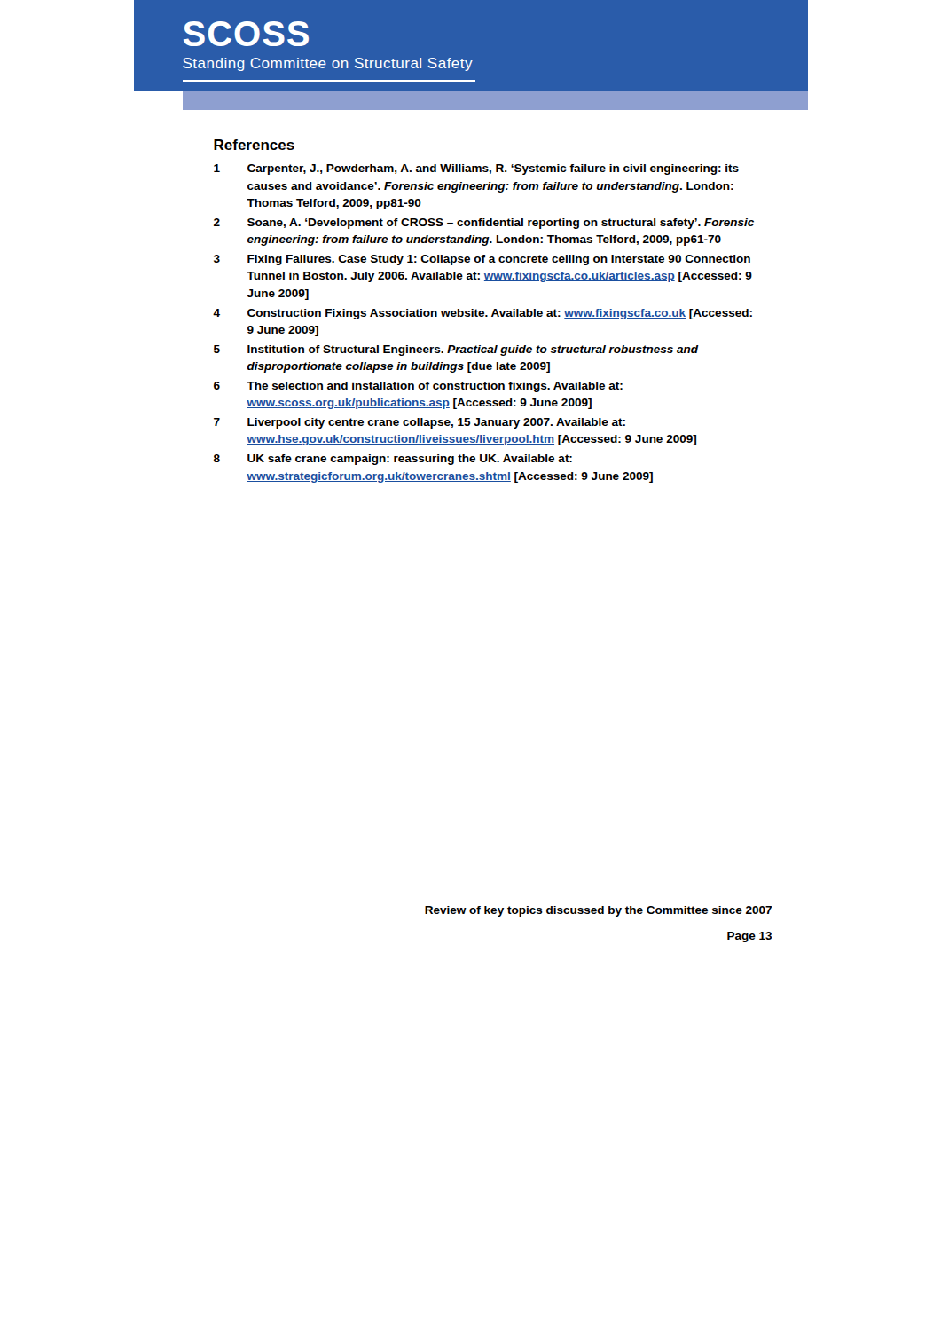SCOSS
Standing Committee on Structural Safety
References
1 Carpenter, J., Powderham, A. and Williams, R. ‘Systemic failure in civil engineering: its causes and avoidance’. Forensic engineering: from failure to understanding. London: Thomas Telford, 2009, pp81-90
2 Soane, A. ‘Development of CROSS – confidential reporting on structural safety’. Forensic engineering: from failure to understanding. London: Thomas Telford, 2009, pp61-70
3 Fixing Failures. Case Study 1: Collapse of a concrete ceiling on Interstate 90 Connection Tunnel in Boston. July 2006. Available at: www.fixingscfa.co.uk/articles.asp [Accessed: 9 June 2009]
4 Construction Fixings Association website. Available at: www.fixingscfa.co.uk [Accessed: 9 June 2009]
5 Institution of Structural Engineers. Practical guide to structural robustness and disproportionate collapse in buildings [due late 2009]
6 The selection and installation of construction fixings. Available at: www.scoss.org.uk/publications.asp [Accessed: 9 June 2009]
7 Liverpool city centre crane collapse, 15 January 2007. Available at: www.hse.gov.uk/construction/liveissues/liverpool.htm [Accessed: 9 June 2009]
8 UK safe crane campaign: reassuring the UK. Available at: www.strategicforum.org.uk/towercranes.shtml [Accessed: 9 June 2009]
Review of key topics discussed by the Committee since 2007
Page 13